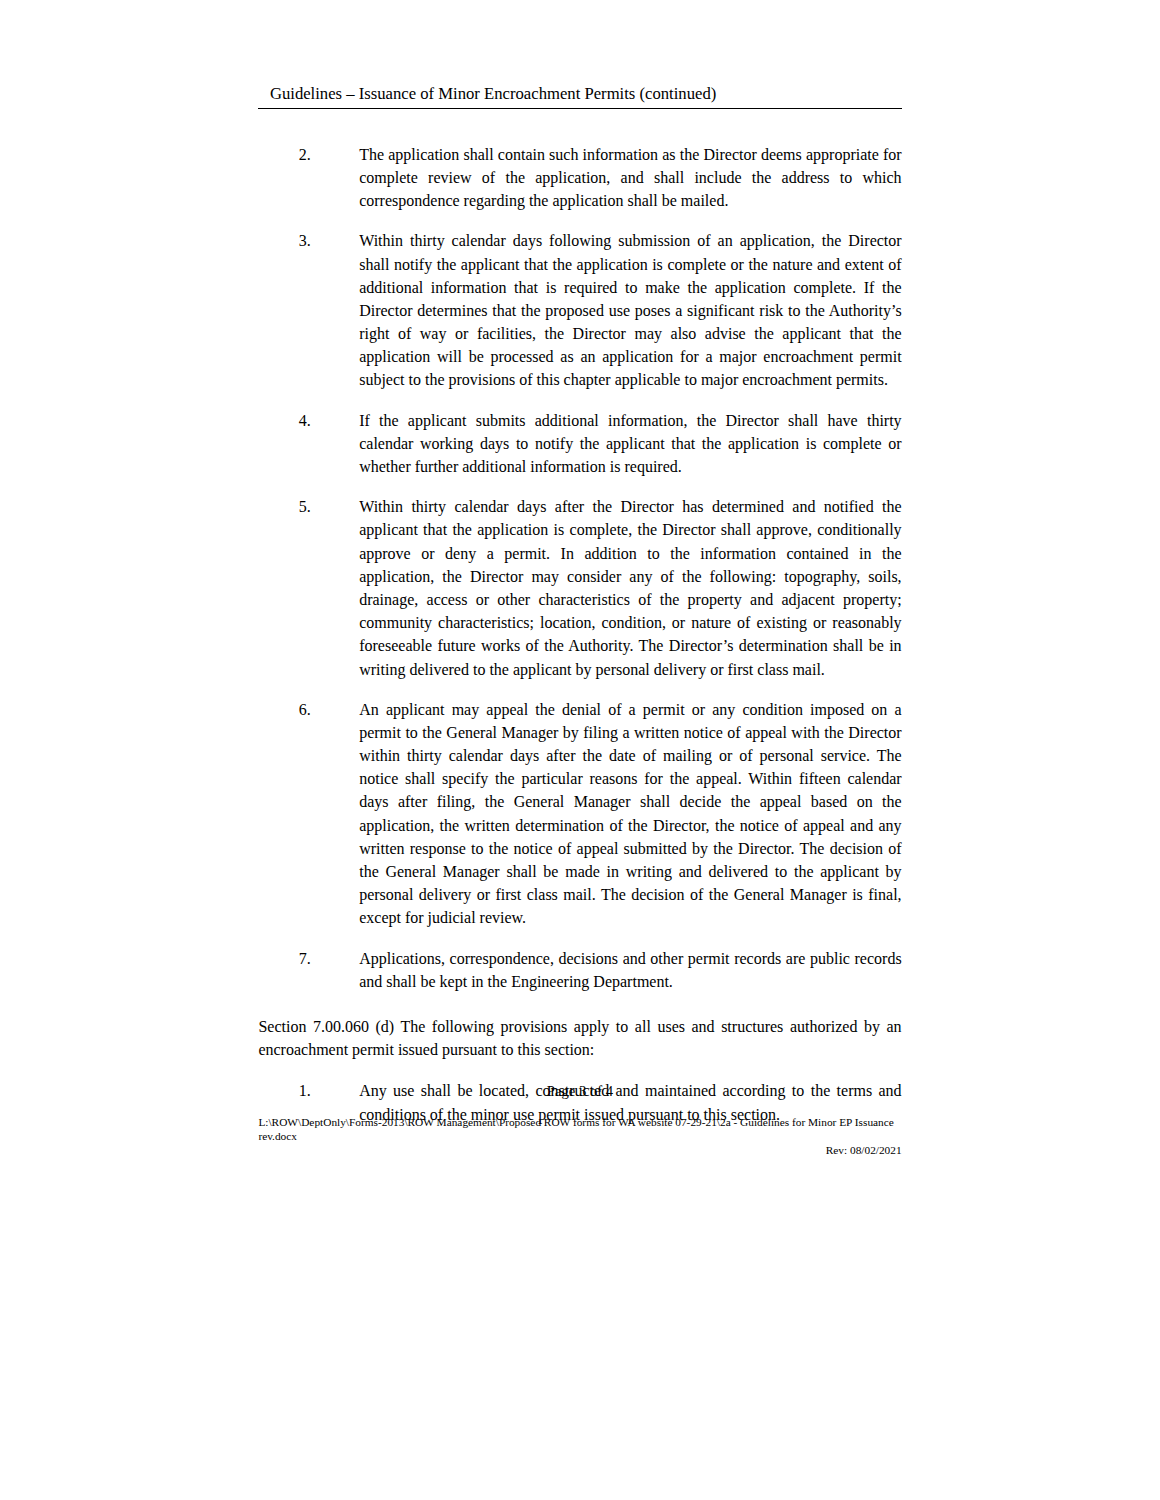Guidelines – Issuance of Minor Encroachment Permits (continued)
2. The application shall contain such information as the Director deems appropriate for complete review of the application, and shall include the address to which correspondence regarding the application shall be mailed.
3. Within thirty calendar days following submission of an application, the Director shall notify the applicant that the application is complete or the nature and extent of additional information that is required to make the application complete. If the Director determines that the proposed use poses a significant risk to the Authority’s right of way or facilities, the Director may also advise the applicant that the application will be processed as an application for a major encroachment permit subject to the provisions of this chapter applicable to major encroachment permits.
4. If the applicant submits additional information, the Director shall have thirty calendar working days to notify the applicant that the application is complete or whether further additional information is required.
5. Within thirty calendar days after the Director has determined and notified the applicant that the application is complete, the Director shall approve, conditionally approve or deny a permit. In addition to the information contained in the application, the Director may consider any of the following: topography, soils, drainage, access or other characteristics of the property and adjacent property; community characteristics; location, condition, or nature of existing or reasonably foreseeable future works of the Authority. The Director’s determination shall be in writing delivered to the applicant by personal delivery or first class mail.
6. An applicant may appeal the denial of a permit or any condition imposed on a permit to the General Manager by filing a written notice of appeal with the Director within thirty calendar days after the date of mailing or of personal service. The notice shall specify the particular reasons for the appeal. Within fifteen calendar days after filing, the General Manager shall decide the appeal based on the application, the written determination of the Director, the notice of appeal and any written response to the notice of appeal submitted by the Director. The decision of the General Manager shall be made in writing and delivered to the applicant by personal delivery or first class mail. The decision of the General Manager is final, except for judicial review.
7. Applications, correspondence, decisions and other permit records are public records and shall be kept in the Engineering Department.
Section 7.00.060 (d) The following provisions apply to all uses and structures authorized by an encroachment permit issued pursuant to this section:
1. Any use shall be located, constructed and maintained according to the terms and conditions of the minor use permit issued pursuant to this section.
Page 3 of 4
L:\ROW\DeptOnly\Forms-2013\ROW Management\Proposed ROW forms for WA website 07-29-21\2a - Guidelines for Minor EP Issuance rev.docx
Rev: 08/02/2021